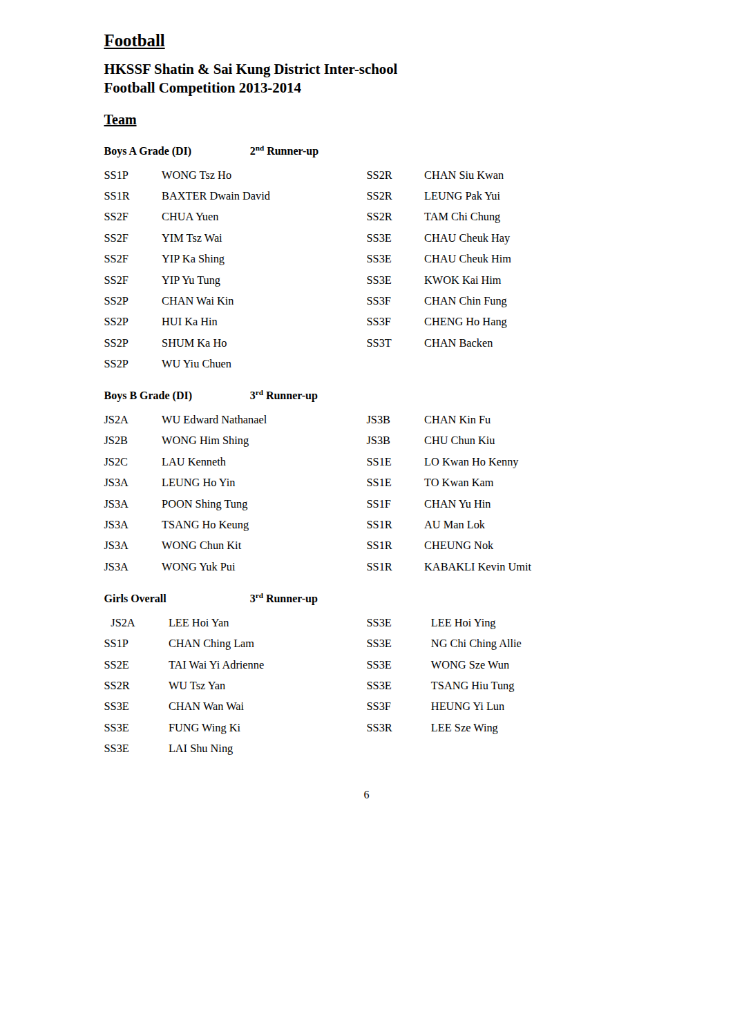Football
HKSSF Shatin & Sai Kung District Inter-school
Football Competition 2013-2014
Team
Boys A Grade (DI) 2nd Runner-up
| SS1P | WONG Tsz Ho | SS2R | CHAN Siu Kwan |
| SS1R | BAXTER Dwain David | SS2R | LEUNG Pak Yui |
| SS2F | CHUA Yuen | SS2R | TAM Chi Chung |
| SS2F | YIM Tsz Wai | SS3E | CHAU Cheuk Hay |
| SS2F | YIP Ka Shing | SS3E | CHAU Cheuk Him |
| SS2F | YIP Yu Tung | SS3E | KWOK Kai Him |
| SS2P | CHAN Wai Kin | SS3F | CHAN Chin Fung |
| SS2P | HUI Ka Hin | SS3F | CHENG Ho Hang |
| SS2P | SHUM Ka Ho | SS3T | CHAN Backen |
| SS2P | WU Yiu Chuen | | |
Boys B Grade (DI) 3rd Runner-up
| JS2A | WU Edward Nathanael | JS3B | CHAN Kin Fu |
| JS2B | WONG Him Shing | JS3B | CHU Chun Kiu |
| JS2C | LAU Kenneth | SS1E | LO Kwan Ho Kenny |
| JS3A | LEUNG Ho Yin | SS1E | TO Kwan Kam |
| JS3A | POON Shing Tung | SS1F | CHAN Yu Hin |
| JS3A | TSANG Ho Keung | SS1R | AU Man Lok |
| JS3A | WONG Chun Kit | SS1R | CHEUNG Nok |
| JS3A | WONG Yuk Pui | SS1R | KABAKLI Kevin Umit |
Girls Overall 3rd Runner-up
| JS2A | LEE Hoi Yan | SS3E | LEE Hoi Ying |
| SS1P | CHAN Ching Lam | SS3E | NG Chi Ching Allie |
| SS2E | TAI Wai Yi Adrienne | SS3E | WONG Sze Wun |
| SS2R | WU Tsz Yan | SS3E | TSANG Hiu Tung |
| SS3E | CHAN Wan Wai | SS3F | HEUNG Yi Lun |
| SS3E | FUNG Wing Ki | SS3R | LEE Sze Wing |
| SS3E | LAI Shu Ning | | |
6